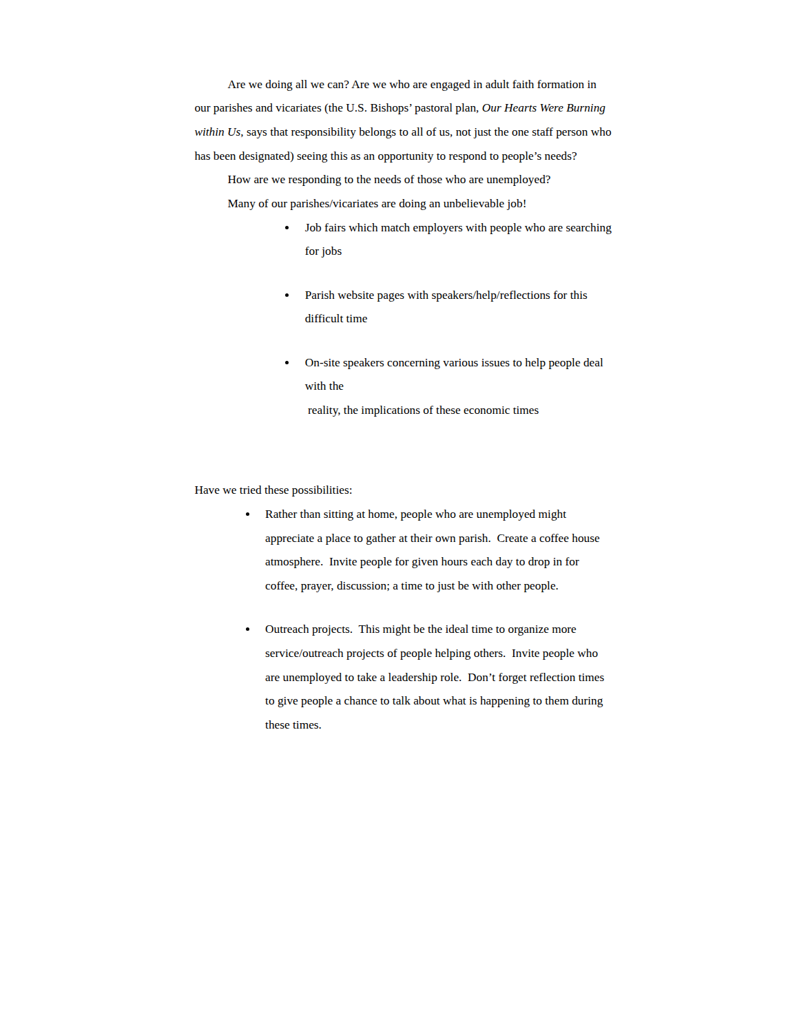Are we doing all we can? Are we who are engaged in adult faith formation in our parishes and vicariates (the U.S. Bishops’ pastoral plan, Our Hearts Were Burning within Us, says that responsibility belongs to all of us, not just the one staff person who has been designated) seeing this as an opportunity to respond to people’s needs?
How are we responding to the needs of those who are unemployed?
Many of our parishes/vicariates are doing an unbelievable job!
Job fairs which match employers with people who are searching for jobs
Parish website pages with speakers/help/reflections for this difficult time
On-site speakers concerning various issues to help people deal with the reality, the implications of these economic times
Have we tried these possibilities:
Rather than sitting at home, people who are unemployed might appreciate a place to gather at their own parish. Create a coffee house atmosphere. Invite people for given hours each day to drop in for coffee, prayer, discussion; a time to just be with other people.
Outreach projects. This might be the ideal time to organize more service/outreach projects of people helping others. Invite people who are unemployed to take a leadership role. Don’t forget reflection times to give people a chance to talk about what is happening to them during these times.